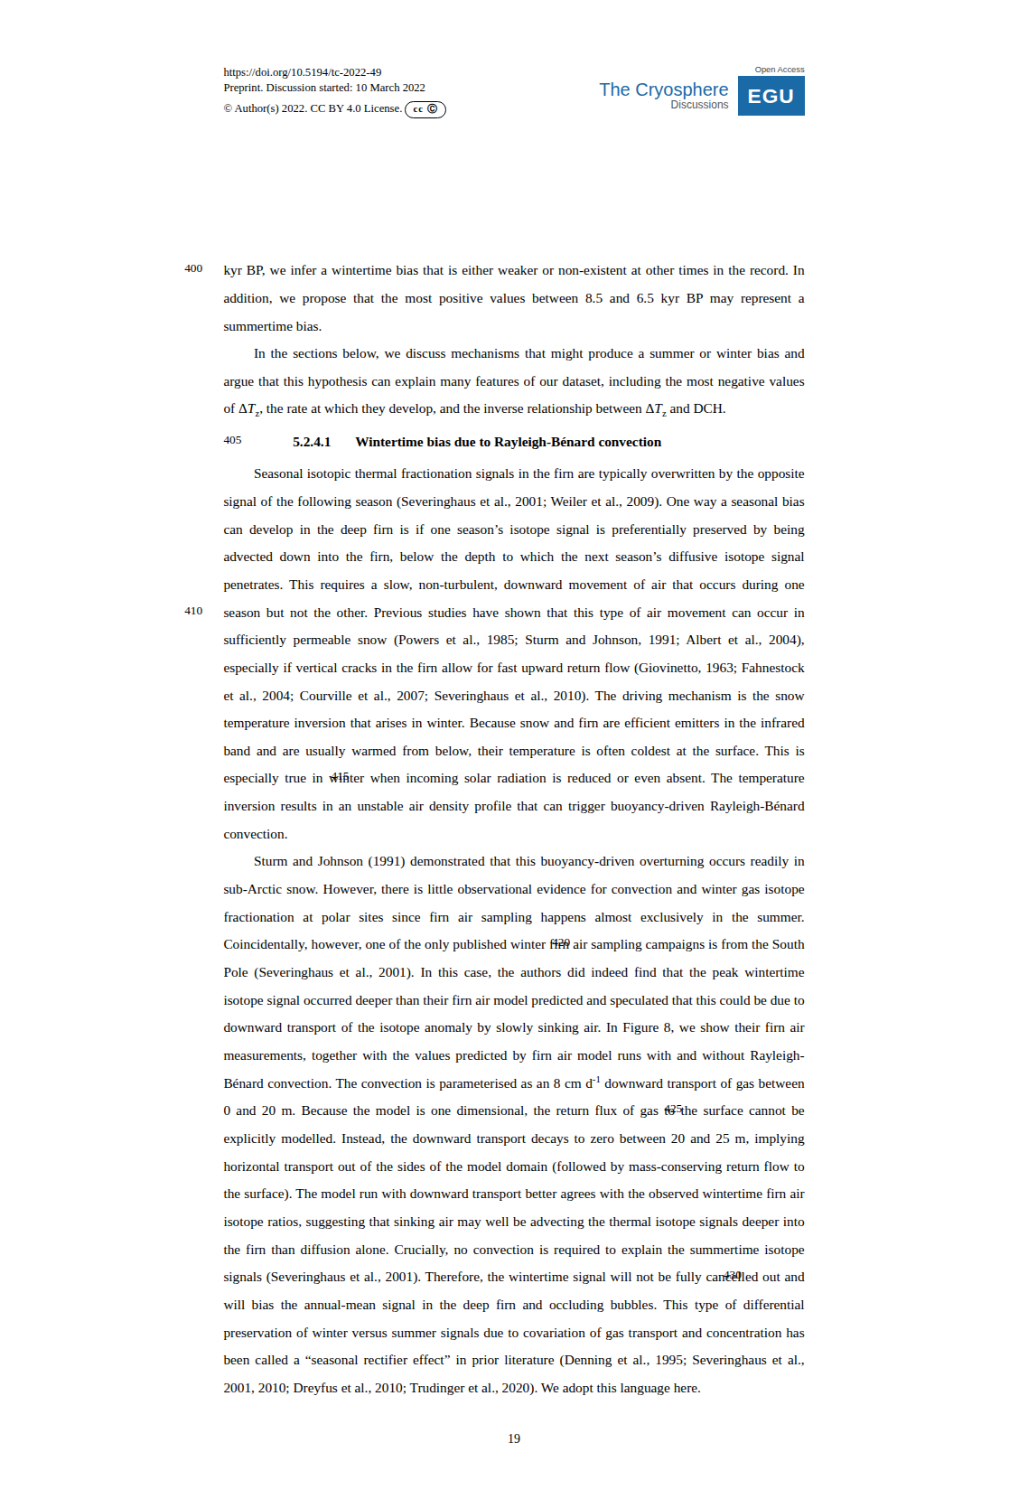https://doi.org/10.5194/tc-2022-49
Preprint. Discussion started: 10 March 2022
© Author(s) 2022. CC BY 4.0 License.
ccⒸ
Open Access
The Cryosphere
Discussions
EGU
400kyr BP, we infer a wintertime bias that is either weaker or non-existent at other times in the record. In addition, we propose that the most positive values between 8.5 and 6.5 kyr BP may represent a summertime bias.
In the sections below, we discuss mechanisms that might produce a summer or winter bias and argue that this hypothesis can explain many features of our dataset, including the most negative values of ΔTz, the rate at which they develop, and the inverse relationship between ΔTz and DCH.
405
5.2.4.1 Wintertime bias due to Rayleigh-Bénard convection
Seasonal isotopic thermal fractionation signals in the firn are typically overwritten by the opposite signal of the following season (Severinghaus et al., 2001; Weiler et al., 2009). One way a seasonal bias can develop in the deep firn is if one season’s isotope signal is preferentially preserved by being advected down into the firn, below the depth to which the next season’s diffusive isotope signal penetrates. This requires a slow, non-turbulent, downward movement of air that occurs during one 410season but not the other. Previous studies have shown that this type of air movement can occur in sufficiently permeable snow (Powers et al., 1985; Sturm and Johnson, 1991; Albert et al., 2004), especially if vertical cracks in the firn allow for fast upward return flow (Giovinetto, 1963; Fahnestock et al., 2004; Courville et al., 2007; Severinghaus et al., 2010). The driving mechanism is the snow temperature inversion that arises in winter. Because snow and firn are efficient emitters in the infrared band and are usually warmed from below, their temperature is often coldest at the surface. This is especially true in winter 415when incoming solar radiation is reduced or even absent. The temperature inversion results in an unstable air density profile that can trigger buoyancy-driven Rayleigh-Bénard convection.
Sturm and Johnson (1991) demonstrated that this buoyancy-driven overturning occurs readily in sub-Arctic snow. However, there is little observational evidence for convection and winter gas isotope fractionation at polar sites since firn air sampling happens almost exclusively in the summer. Coincidentally, however, one of the only published winter firn air 420sampling campaigns is from the South Pole (Severinghaus et al., 2001). In this case, the authors did indeed find that the peak wintertime isotope signal occurred deeper than their firn air model predicted and speculated that this could be due to downward transport of the isotope anomaly by slowly sinking air. In Figure 8, we show their firn air measurements, together with the values predicted by firn air model runs with and without Rayleigh-Bénard convection. The convection is parameterised as an 8 cm d-1 downward transport of gas between 0 and 20 m. Because the model is one dimensional, the return flux of gas to the 425surface cannot be explicitly modelled. Instead, the downward transport decays to zero between 20 and 25 m, implying horizontal transport out of the sides of the model domain (followed by mass-conserving return flow to the surface). The model run with downward transport better agrees with the observed wintertime firn air isotope ratios, suggesting that sinking air may well be advecting the thermal isotope signals deeper into the firn than diffusion alone. Crucially, no convection is required to explain the summertime isotope signals (Severinghaus et al., 2001). Therefore, the wintertime signal will not be fully cancelled 430out and will bias the annual-mean signal in the deep firn and occluding bubbles. This type of differential preservation of winter versus summer signals due to covariation of gas transport and concentration has been called a “seasonal rectifier effect” in prior literature (Denning et al., 1995; Severinghaus et al., 2001, 2010; Dreyfus et al., 2010; Trudinger et al., 2020). We adopt this language here.
19